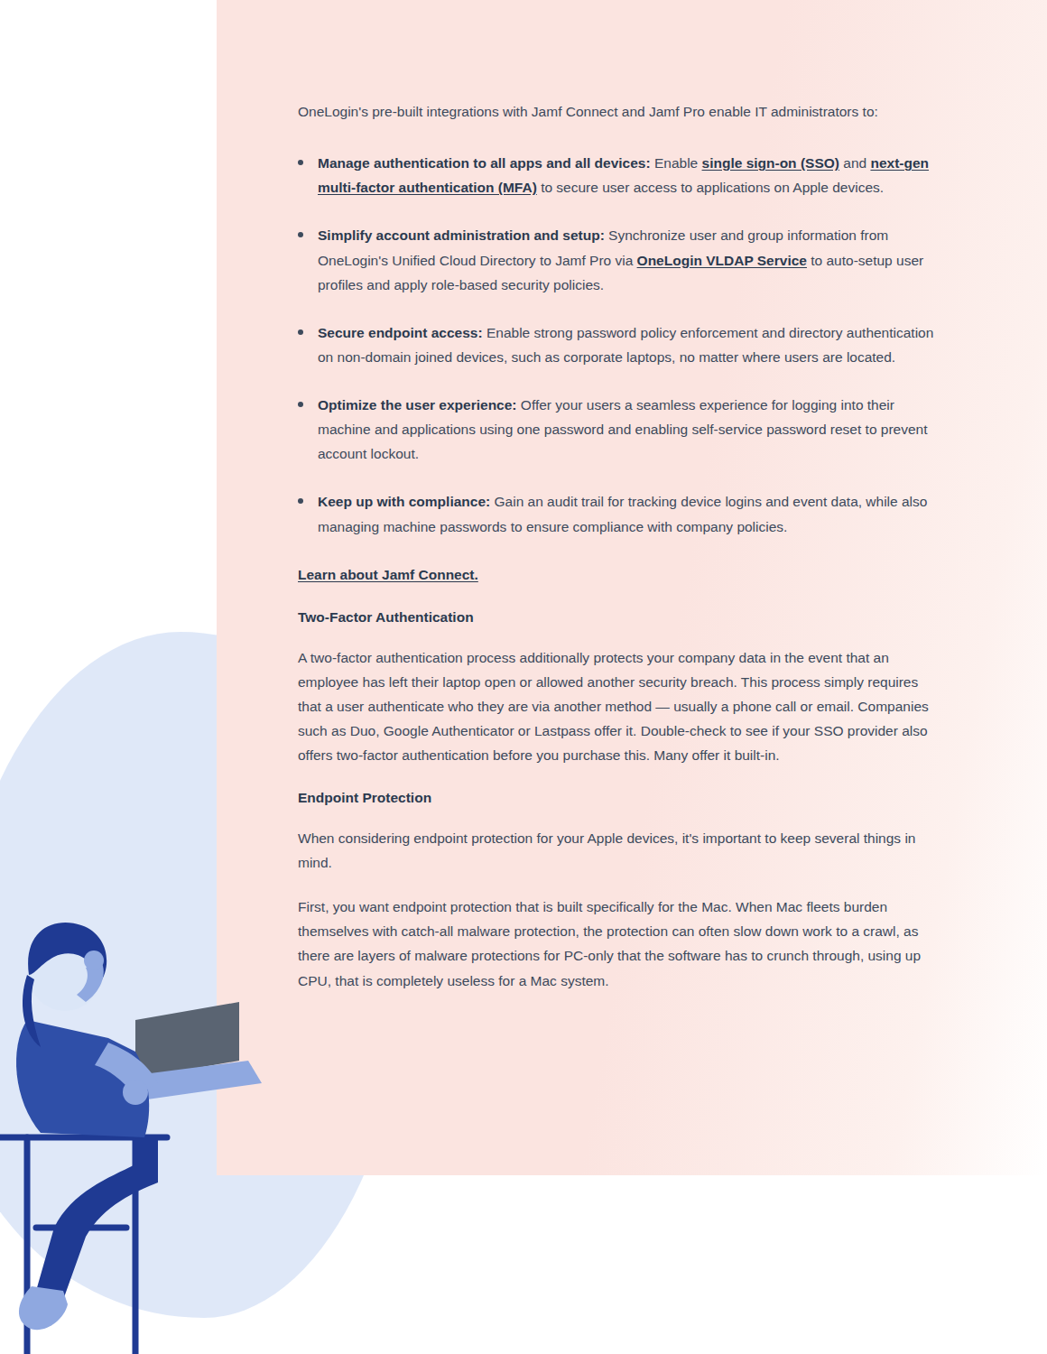OneLogin's pre-built integrations with Jamf Connect and Jamf Pro enable IT administrators to:
Manage authentication to all apps and all devices: Enable single sign-on (SSO) and next-gen multi-factor authentication (MFA) to secure user access to applications on Apple devices.
Simplify account administration and setup: Synchronize user and group information from OneLogin's Unified Cloud Directory to Jamf Pro via OneLogin VLDAP Service to auto-setup user profiles and apply role-based security policies.
Secure endpoint access: Enable strong password policy enforcement and directory authentication on non-domain joined devices, such as corporate laptops, no matter where users are located.
Optimize the user experience: Offer your users a seamless experience for logging into their machine and applications using one password and enabling self-service password reset to prevent account lockout.
Keep up with compliance: Gain an audit trail for tracking device logins and event data, while also managing machine passwords to ensure compliance with company policies.
Learn about Jamf Connect.
Two-Factor Authentication
A two-factor authentication process additionally protects your company data in the event that an employee has left their laptop open or allowed another security breach. This process simply requires that a user authenticate who they are via another method — usually a phone call or email. Companies such as Duo, Google Authenticator or Lastpass offer it. Double-check to see if your SSO provider also offers two-factor authentication before you purchase this. Many offer it built-in.
Endpoint Protection
When considering endpoint protection for your Apple devices, it's important to keep several things in mind.
First, you want endpoint protection that is built specifically for the Mac. When Mac fleets burden themselves with catch-all malware protection, the protection can often slow down work to a crawl, as there are layers of malware protections for PC-only that the software has to crunch through, using up CPU, that is completely useless for a Mac system.